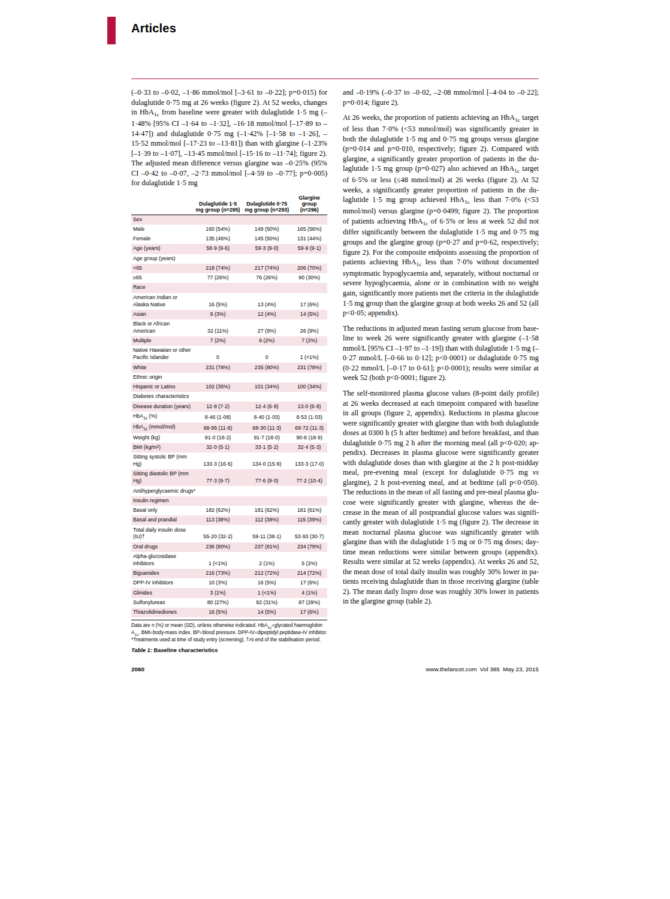Articles
(–0·33 to –0·02, –1·86 mmol/mol [–3·61 to –0·22]; p=0·015) for dulaglutide 0·75 mg at 26 weeks (figure 2). At 52 weeks, changes in HbA1c from baseline were greater with dulaglutide 1·5 mg (–1·48% [95% CI –1·64 to –1·32], –16·18 mmol/mol [–17·89 to –14·47]) and dulaglutide 0·75 mg (–1·42% [–1·58 to –1·26], –15·52 mmol/mol [–17·23 to –13·81]) than with glargine (–1·23% [–1·39 to –1·07], –13·45 mmol/mol [–15·16 to –11·74]; figure 2). The adjusted mean difference versus glargine was –0·25% (95% CI –0·42 to –0·07, –2·73 mmol/mol [–4·59 to –0·77]; p=0·005) for dulaglutide 1·5 mg
| | Dulaglutide 1·5 mg group (n=295) | Dulaglutide 0·75 mg group (n=293) | Glargine group (n=296) |
| --- | --- | --- | --- |
| Sex |
| Male | 160 (54%) | 148 (50%) | 165 (56%) |
| Female | 135 (46%) | 145 (50%) | 131 (44%) |
| Age (years) | 58·9 (9·6) | 59·3 (9·0) | 59·9 (9·1) |
| Age group (years) |
| <65 | 218 (74%) | 217 (74%) | 206 (70%) |
| ≥65 | 77 (26%) | 76 (26%) | 90 (30%) |
| Race |
| American Indian or Alaska Native | 16 (5%) | 13 (4%) | 17 (6%) |
| Asian | 9 (3%) | 12 (4%) | 14 (5%) |
| Black or African American | 32 (11%) | 27 (9%) | 26 (9%) |
| Multiple | 7 (2%) | 6 (2%) | 7 (2%) |
| Native Hawaiian or other Pacific Islander | 0 | 0 | 1 (<1%) |
| White | 231 (78%) | 235 (80%) | 231 (78%) |
| Ethnic origin |
| Hispanic or Latino | 102 (35%) | 101 (34%) | 100 (34%) |
| Diabetes characteristics |
| Disease duration (years) | 12·8 (7·2) | 12·4 (6·9) | 13·0 (6·8) |
| HbA 1c (%) | 8·46 (1·08) | 8·40 (1·03) | 8·53 (1·03) |
| HbA 1c (mmol/mol) | 68·95 (11·8) | 68·30 (11·3) | 69·72 (11·3) |
| Weight (kg) | 91·0 (18·2) | 91·7 (18·0) | 90·8 (18·9) |
| BMI (kg/m²) | 32·0 (5·1) | 33·1 (5·2) | 32·4 (5·3) |
| Sitting systolic BP (mm Hg) | 133·3 (16·6) | 134·0 (15·9) | 133·3 (17·0) |
| Sitting diastolic BP (mm Hg) | 77·3 (9·7) | 77·6 (9·0) | 77·2 (10·4) |
| Antihyperglycaemic drugs* |
| Insulin regimen |
| Basal only | 182 (62%) | 181 (62%) | 181 (61%) |
| Basal and prandial | 113 (38%) | 112 (38%) | 115 (39%) |
| Total daily insulin dose (IU)† | 55·20 (32·2) | 59·11 (38·1) | 53·93 (30·7) |
| Oral drugs | 236 (80%) | 237 (81%) | 234 (79%) |
| Alpha-glucosidase inhibitors | 1 (<1%) | 2 (1%) | 5 (2%) |
| Biguanides | 216 (73%) | 212 (72%) | 214 (72%) |
| DPP-IV inhibitors | 10 (3%) | 16 (5%) | 17 (6%) |
| Glinides | 3 (1%) | 1 (<1%) | 4 (1%) |
| Sulfonylureas | 80 (27%) | 92 (31%) | 87 (29%) |
| Thiazolidinediones | 16 (5%) | 14 (5%) | 17 (6%) |
Data are n (%) or mean (SD), unless otherwise indicated. HbA1c=glycated haemoglobin A1c. BMI=body-mass index. BP=blood pressure. DPP-IV=dipeptidyl peptidase-IV inhibitor. *Treatments used at time of study entry (screening). †At end of the stabilisation period.
Table 1: Baseline characteristics
and –0·19% (–0·37 to –0·02, –2·08 mmol/mol [–4·04 to –0·22]; p=0·014; figure 2).
At 26 weeks, the proportion of patients achieving an HbA1c target of less than 7·0% (<53 mmol/mol) was significantly greater in both the dulaglutide 1·5 mg and 0·75 mg groups versus glargine (p=0·014 and p=0·010, respectively; figure 2). Compared with glargine, a significantly greater proportion of patients in the dulaglutide 1·5 mg group (p=0·027) also achieved an HbA1c target of 6·5% or less (≤48 mmol/mol) at 26 weeks (figure 2). At 52 weeks, a significantly greater proportion of patients in the dulaglutide 1·5 mg group achieved HbA1c less than 7·0% (<53 mmol/mol) versus glargine (p=0·0499; figure 2). The proportion of patients achieving HbA1c of 6·5% or less at week 52 did not differ significantly between the dulaglutide 1·5 mg and 0·75 mg groups and the glargine group (p=0·27 and p=0·62, respectively; figure 2). For the composite endpoints assessing the proportion of patients achieving HbA1c less than 7·0% without documented symptomatic hypoglycaemia and, separately, without nocturnal or severe hypoglycaemia, alone or in combination with no weight gain, significantly more patients met the criteria in the dulaglutide 1·5 mg group than the glargine group at both weeks 26 and 52 (all p<0·05; appendix).
The reductions in adjusted mean fasting serum glucose from baseline to week 26 were significantly greater with glargine (–1·58 mmol/L [95% CI –1·97 to –1·19]) than with dulaglutide 1·5 mg (–0·27 mmol/L [–0·66 to 0·12]; p<0·0001) or dulaglutide 0·75 mg (0·22 mmol/L [–0·17 to 0·61]; p<0·0001); results were similar at week 52 (both p<0·0001; figure 2).
The self-monitored plasma glucose values (8-point daily profile) at 26 weeks decreased at each timepoint compared with baseline in all groups (figure 2, appendix). Reductions in plasma glucose were significantly greater with glargine than with both dulaglutide doses at 0300 h (5 h after bedtime) and before breakfast, and than dulaglutide 0·75 mg 2 h after the morning meal (all p<0·020; appendix). Decreases in plasma glucose were significantly greater with dulaglutide doses than with glargine at the 2 h post-midday meal, pre-evening meal (except for dulaglutide 0·75 mg vs glargine), 2 h post-evening meal, and at bedtime (all p<0·050). The reductions in the mean of all fasting and pre-meal plasma glucose were significantly greater with glargine, whereas the decrease in the mean of all postprandial glucose values was significantly greater with dulaglutide 1·5 mg (figure 2). The decrease in mean nocturnal plasma glucose was significantly greater with glargine than with the dulaglutide 1·5 mg or 0·75 mg doses; daytime mean reductions were similar between groups (appendix). Results were similar at 52 weeks (appendix). At weeks 26 and 52, the mean dose of total daily insulin was roughly 30% lower in patients receiving dulaglutide than in those receiving glargine (table 2). The mean daily lispro dose was roughly 30% lower in patients in the glargine group (table 2).
2060
www.thelancet.com Vol 385 May 23, 2015